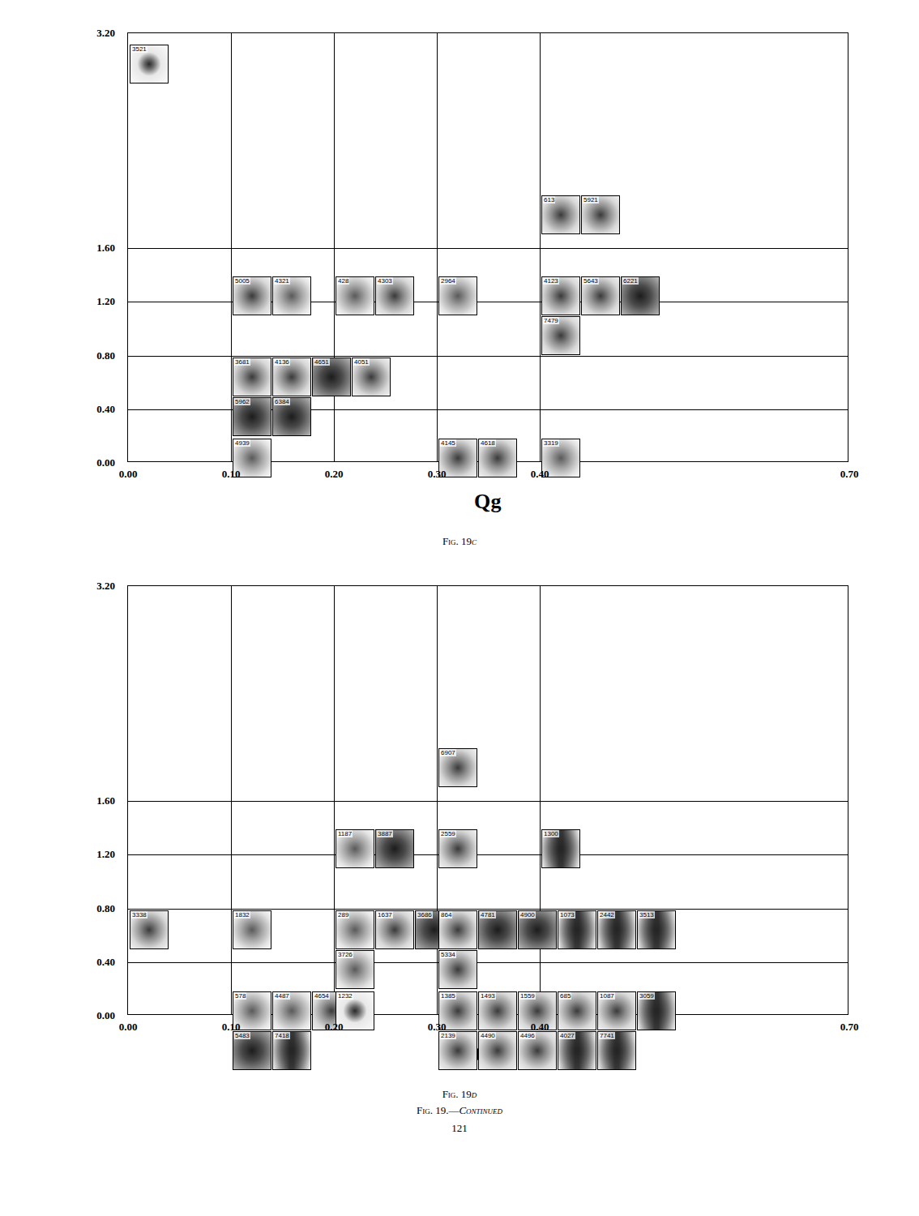rQg/hR
3521
613
5921
5005
4321
428
4303
2964
4123
5643
6221
7479
3681
4136
4651
4051
5962
6384
4939
4145
4618
3319
3.20
1.60
1.20
0.80
0.40
0.00
0.00
0.10
0.20
0.30
0.40
0.70
Qg
Fig. 19c
rQg/hR
6907
1187
3887
2559
1300
3338
1832
289
1637
3686
864
4781
4900
1073
2442
3513
3726
5334
578
4487
4654
1232
1385
1493
1559
685
1087
3059
5483
7418
2139
4490
4496
4027
7741
3.20
1.60
1.20
0.80
0.40
0.00
0.00
0.10
0.20
0.30
0.40
0.70
Qg
Fig. 19d
Fig. 19.—Continued
121